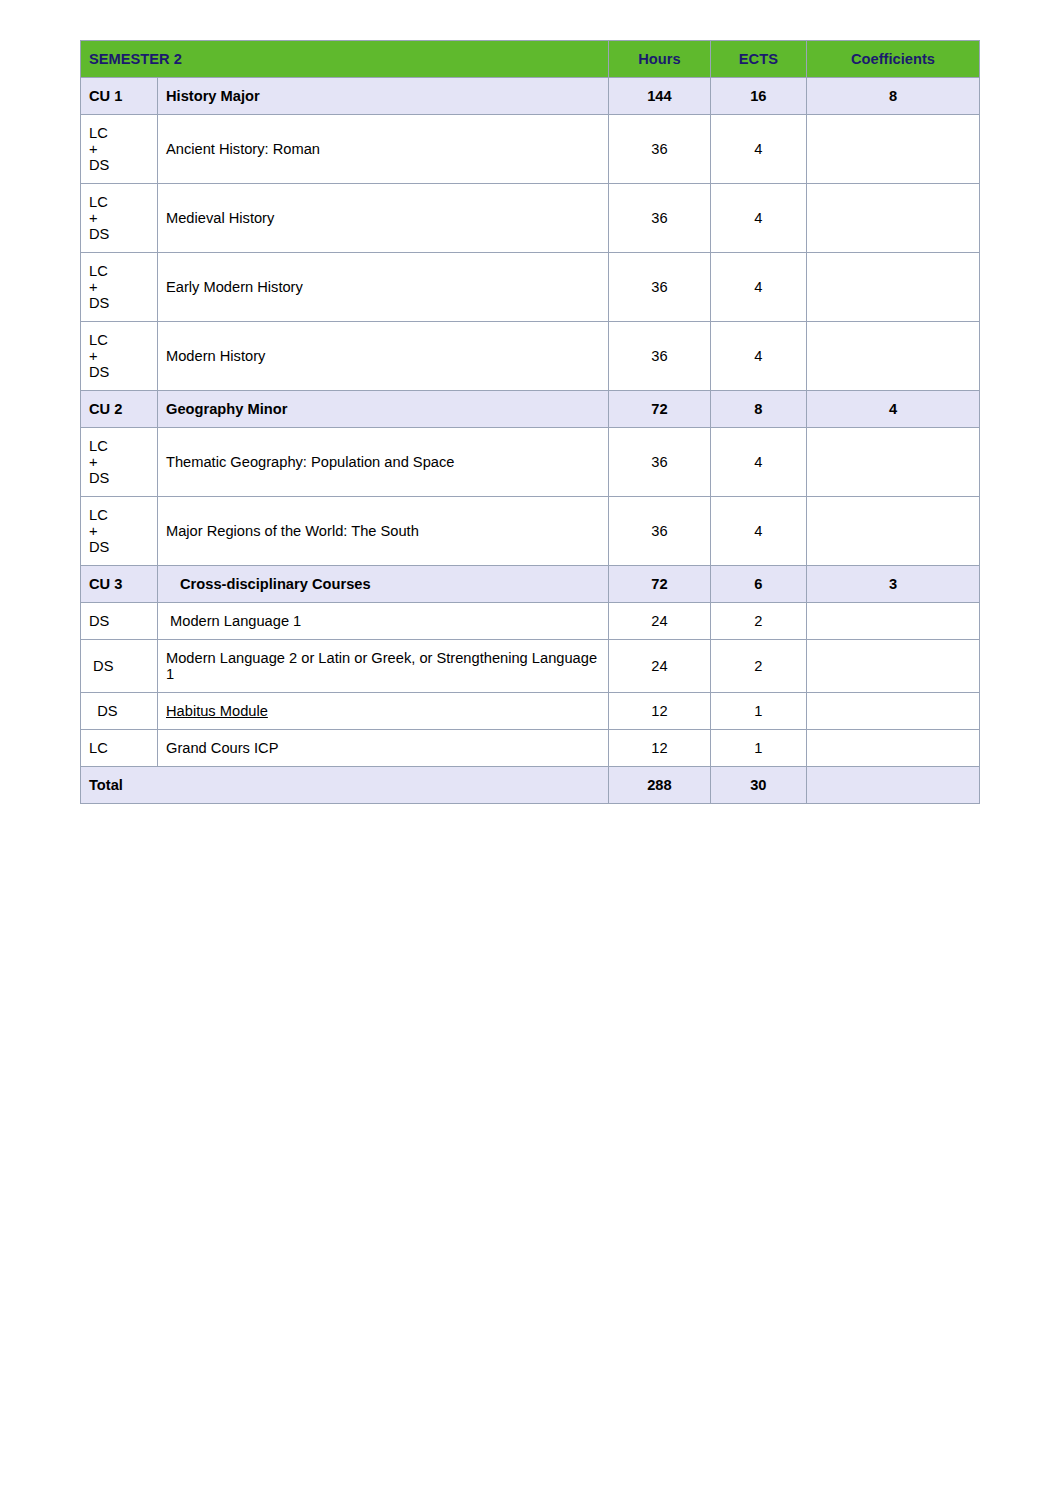| SEMESTER 2 | Hours | ECTS | Coefficients |
| --- | --- | --- | --- |
| CU 1 | History Major | 144 | 16 | 8 |
| LC + DS | Ancient History: Roman | 36 | 4 | |
| LC + DS | Medieval History | 36 | 4 | |
| LC + DS | Early Modern History | 36 | 4 | |
| LC + DS | Modern History | 36 | 4 | |
| CU 2 | Geography Minor | 72 | 8 | 4 |
| LC + DS | Thematic Geography: Population and Space | 36 | 4 | |
| LC + DS | Major Regions of the World: The South | 36 | 4 | |
| CU 3 | Cross-disciplinary Courses | 72 | 6 | 3 |
| DS | Modern Language 1 | 24 | 2 | |
| DS | Modern Language 2 or Latin or Greek, or Strengthening Language 1 | 24 | 2 | |
| DS | Habitus Module | 12 | 1 | |
| LC | Grand Cours ICP | 12 | 1 | |
| Total | 288 | 30 | |